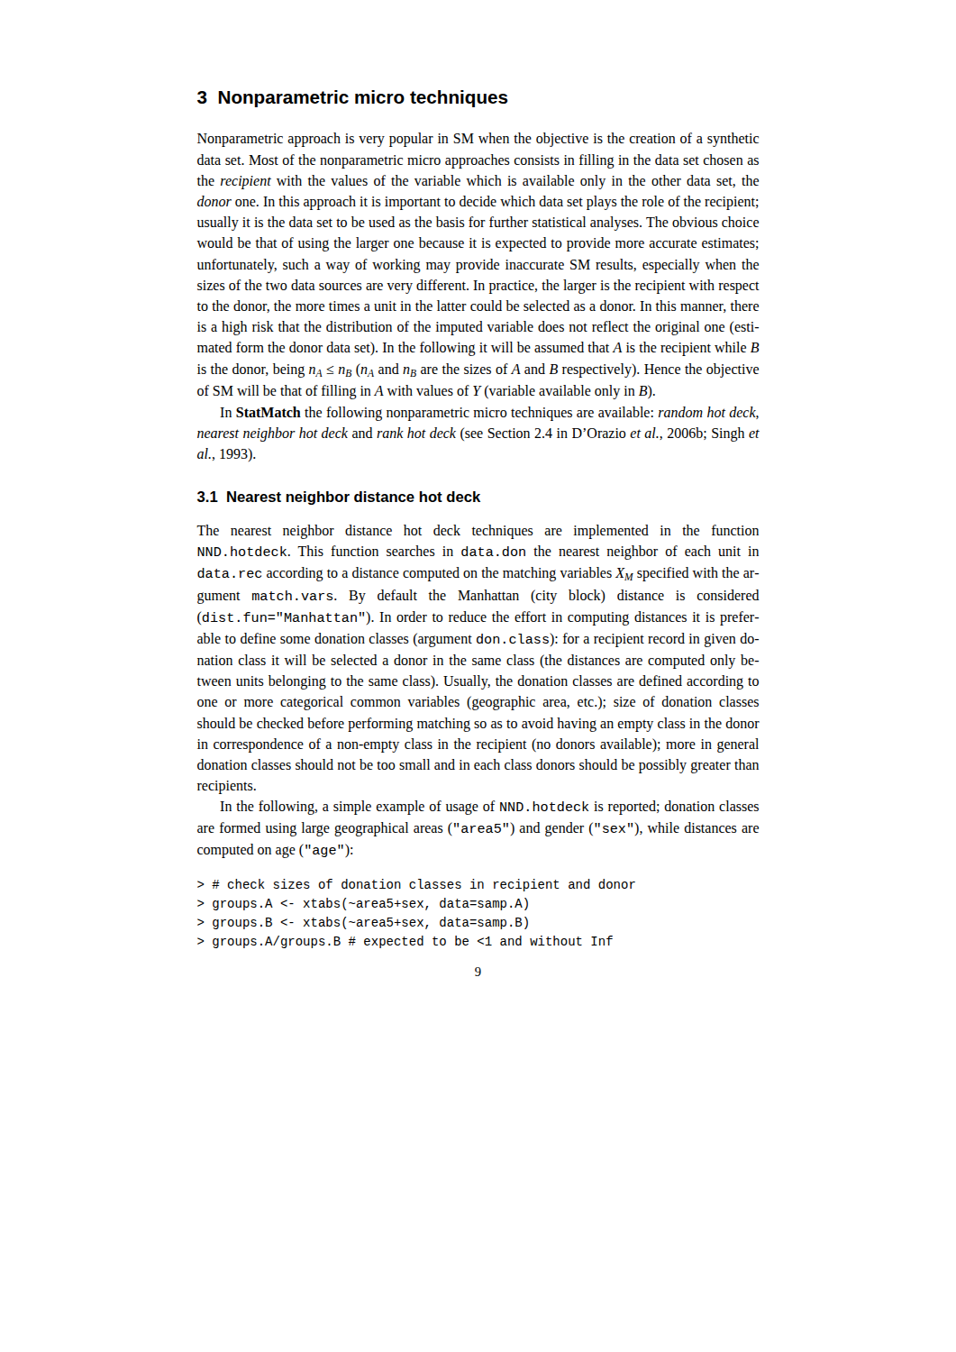3 Nonparametric micro techniques
Nonparametric approach is very popular in SM when the objective is the creation of a synthetic data set. Most of the nonparametric micro approaches consists in filling in the data set chosen as the recipient with the values of the variable which is available only in the other data set, the donor one. In this approach it is important to decide which data set plays the role of the recipient; usually it is the data set to be used as the basis for further statistical analyses. The obvious choice would be that of using the larger one because it is expected to provide more accurate estimates; unfortunately, such a way of working may provide inaccurate SM results, especially when the sizes of the two data sources are very different. In practice, the larger is the recipient with respect to the donor, the more times a unit in the latter could be selected as a donor. In this manner, there is a high risk that the distribution of the imputed variable does not reflect the original one (estimated form the donor data set). In the following it will be assumed that A is the recipient while B is the donor, being nA ≤ nB (nA and nB are the sizes of A and B respectively). Hence the objective of SM will be that of filling in A with values of Y (variable available only in B).
In StatMatch the following nonparametric micro techniques are available: random hot deck, nearest neighbor hot deck and rank hot deck (see Section 2.4 in D’Orazio et al., 2006b; Singh et al., 1993).
3.1 Nearest neighbor distance hot deck
The nearest neighbor distance hot deck techniques are implemented in the function NND.hotdeck. This function searches in data.don the nearest neighbor of each unit in data.rec according to a distance computed on the matching variables XM specified with the argument match.vars. By default the Manhattan (city block) distance is considered (dist.fun="Manhattan"). In order to reduce the effort in computing distances it is preferable to define some donation classes (argument don.class): for a recipient record in given donation class it will be selected a donor in the same class (the distances are computed only between units belonging to the same class). Usually, the donation classes are defined according to one or more categorical common variables (geographic area, etc.); size of donation classes should be checked before performing matching so as to avoid having an empty class in the donor in correspondence of a non-empty class in the recipient (no donors available); more in general donation classes should not be too small and in each class donors should be possibly greater than recipients.
In the following, a simple example of usage of NND.hotdeck is reported; donation classes are formed using large geographical areas ("area5") and gender ("sex"), while distances are computed on age ("age"):
> # check sizes of donation classes in recipient and donor
> groups.A <- xtabs(~area5+sex, data=samp.A)
> groups.B <- xtabs(~area5+sex, data=samp.B)
> groups.A/groups.B # expected to be <1 and without Inf
9